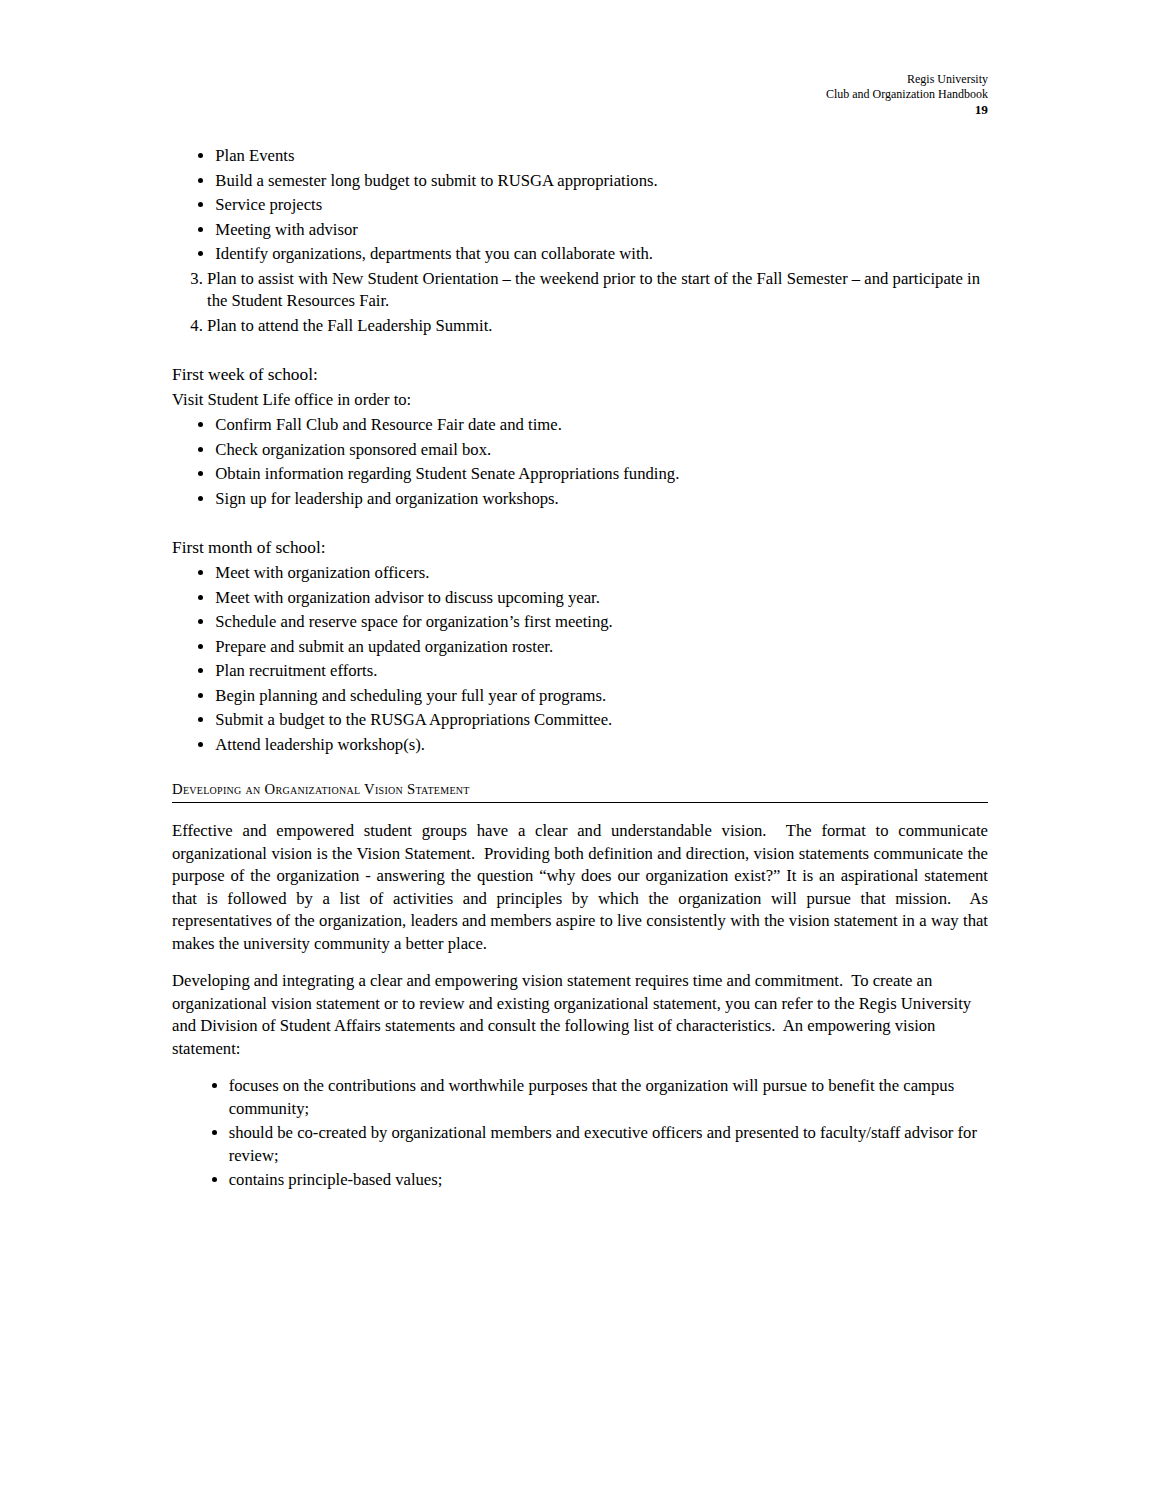Regis University
Club and Organization Handbook
19
Plan Events
Build a semester long budget to submit to RUSGA appropriations.
Service projects
Meeting with advisor
Identify organizations, departments that you can collaborate with.
Plan to assist with New Student Orientation – the weekend prior to the start of the Fall Semester – and participate in the Student Resources Fair.
Plan to attend the Fall Leadership Summit.
First week of school:
Visit Student Life office in order to:
Confirm Fall Club and Resource Fair date and time.
Check organization sponsored email box.
Obtain information regarding Student Senate Appropriations funding.
Sign up for leadership and organization workshops.
First month of school:
Meet with organization officers.
Meet with organization advisor to discuss upcoming year.
Schedule and reserve space for organization’s first meeting.
Prepare and submit an updated organization roster.
Plan recruitment efforts.
Begin planning and scheduling your full year of programs.
Submit a budget to the RUSGA Appropriations Committee.
Attend leadership workshop(s).
Developing an Organizational Vision Statement
Effective and empowered student groups have a clear and understandable vision. The format to communicate organizational vision is the Vision Statement. Providing both definition and direction, vision statements communicate the purpose of the organization - answering the question “why does our organization exist?” It is an aspirational statement that is followed by a list of activities and principles by which the organization will pursue that mission. As representatives of the organization, leaders and members aspire to live consistently with the vision statement in a way that makes the university community a better place.
Developing and integrating a clear and empowering vision statement requires time and commitment. To create an organizational vision statement or to review and existing organizational statement, you can refer to the Regis University and Division of Student Affairs statements and consult the following list of characteristics. An empowering vision statement:
focuses on the contributions and worthwhile purposes that the organization will pursue to benefit the campus community;
should be co-created by organizational members and executive officers and presented to faculty/staff advisor for review;
contains principle-based values;